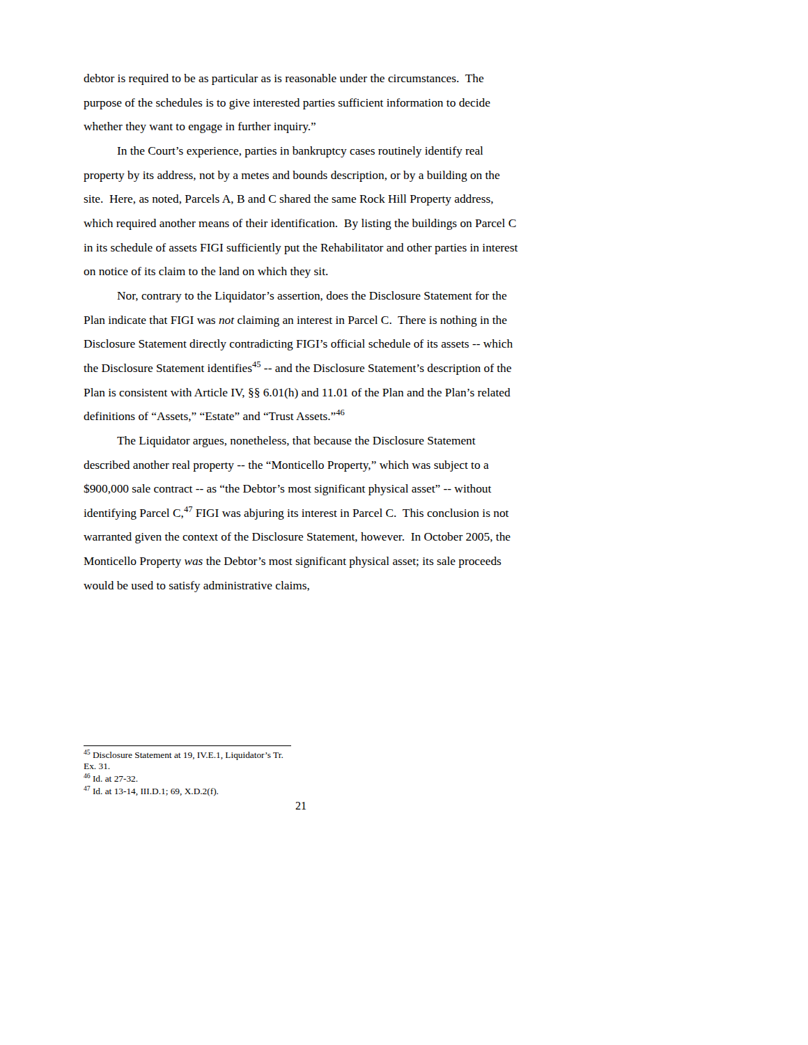debtor is required to be as particular as is reasonable under the circumstances. The purpose of the schedules is to give interested parties sufficient information to decide whether they want to engage in further inquiry.”
In the Court’s experience, parties in bankruptcy cases routinely identify real property by its address, not by a metes and bounds description, or by a building on the site. Here, as noted, Parcels A, B and C shared the same Rock Hill Property address, which required another means of their identification. By listing the buildings on Parcel C in its schedule of assets FIGI sufficiently put the Rehabilitator and other parties in interest on notice of its claim to the land on which they sit.
Nor, contrary to the Liquidator’s assertion, does the Disclosure Statement for the Plan indicate that FIGI was not claiming an interest in Parcel C. There is nothing in the Disclosure Statement directly contradicting FIGI’s official schedule of its assets -- which the Disclosure Statement identifies45 -- and the Disclosure Statement’s description of the Plan is consistent with Article IV, §§ 6.01(h) and 11.01 of the Plan and the Plan’s related definitions of “Assets,” “Estate” and “Trust Assets.”46
The Liquidator argues, nonetheless, that because the Disclosure Statement described another real property -- the “Monticello Property,” which was subject to a $900,000 sale contract -- as “the Debtor’s most significant physical asset” -- without identifying Parcel C,47 FIGI was abjuring its interest in Parcel C. This conclusion is not warranted given the context of the Disclosure Statement, however. In October 2005, the Monticello Property was the Debtor’s most significant physical asset; its sale proceeds would be used to satisfy administrative claims,
45 Disclosure Statement at 19, IV.E.1, Liquidator’s Tr. Ex. 31.
46 Id. at 27-32.
47 Id. at 13-14, III.D.1; 69, X.D.2(f).
21